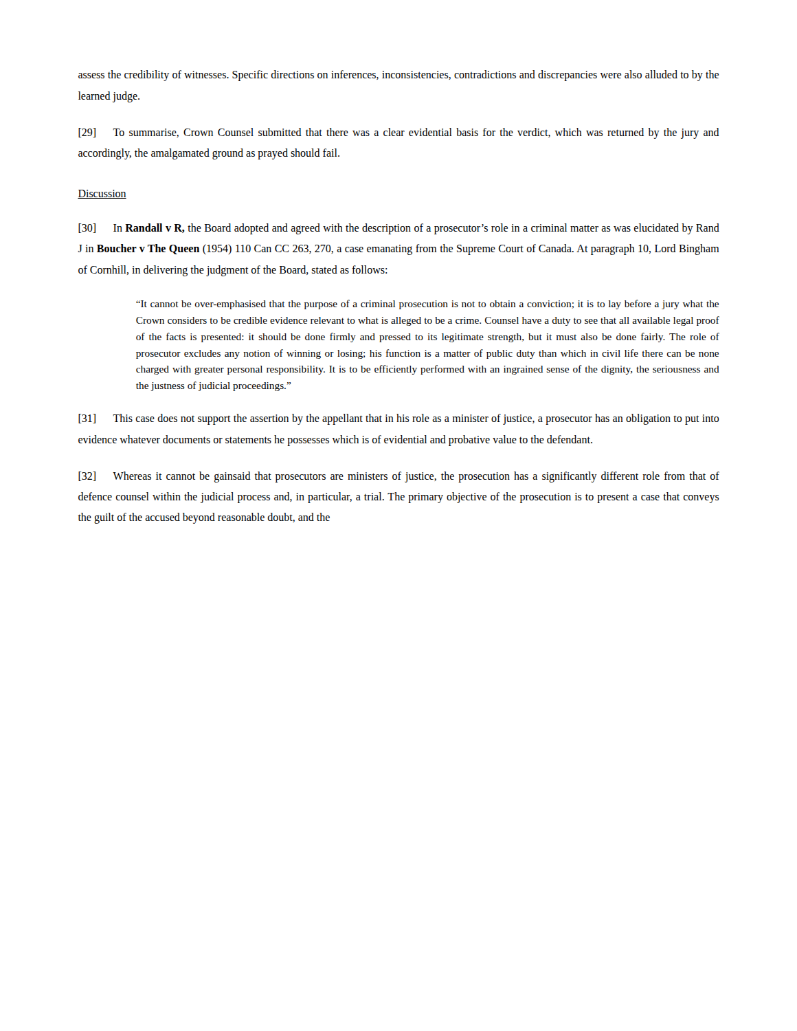assess the credibility of witnesses. Specific directions on inferences, inconsistencies, contradictions and discrepancies were also alluded to by the learned judge.
[29] To summarise, Crown Counsel submitted that there was a clear evidential basis for the verdict, which was returned by the jury and accordingly, the amalgamated ground as prayed should fail.
Discussion
[30] In Randall v R, the Board adopted and agreed with the description of a prosecutor’s role in a criminal matter as was elucidated by Rand J in Boucher v The Queen (1954) 110 Can CC 263, 270, a case emanating from the Supreme Court of Canada. At paragraph 10, Lord Bingham of Cornhill, in delivering the judgment of the Board, stated as follows:
“It cannot be over-emphasised that the purpose of a criminal prosecution is not to obtain a conviction; it is to lay before a jury what the Crown considers to be credible evidence relevant to what is alleged to be a crime. Counsel have a duty to see that all available legal proof of the facts is presented: it should be done firmly and pressed to its legitimate strength, but it must also be done fairly. The role of prosecutor excludes any notion of winning or losing; his function is a matter of public duty than which in civil life there can be none charged with greater personal responsibility. It is to be efficiently performed with an ingrained sense of the dignity, the seriousness and the justness of judicial proceedings.”
[31] This case does not support the assertion by the appellant that in his role as a minister of justice, a prosecutor has an obligation to put into evidence whatever documents or statements he possesses which is of evidential and probative value to the defendant.
[32] Whereas it cannot be gainsaid that prosecutors are ministers of justice, the prosecution has a significantly different role from that of defence counsel within the judicial process and, in particular, a trial. The primary objective of the prosecution is to present a case that conveys the guilt of the accused beyond reasonable doubt, and the